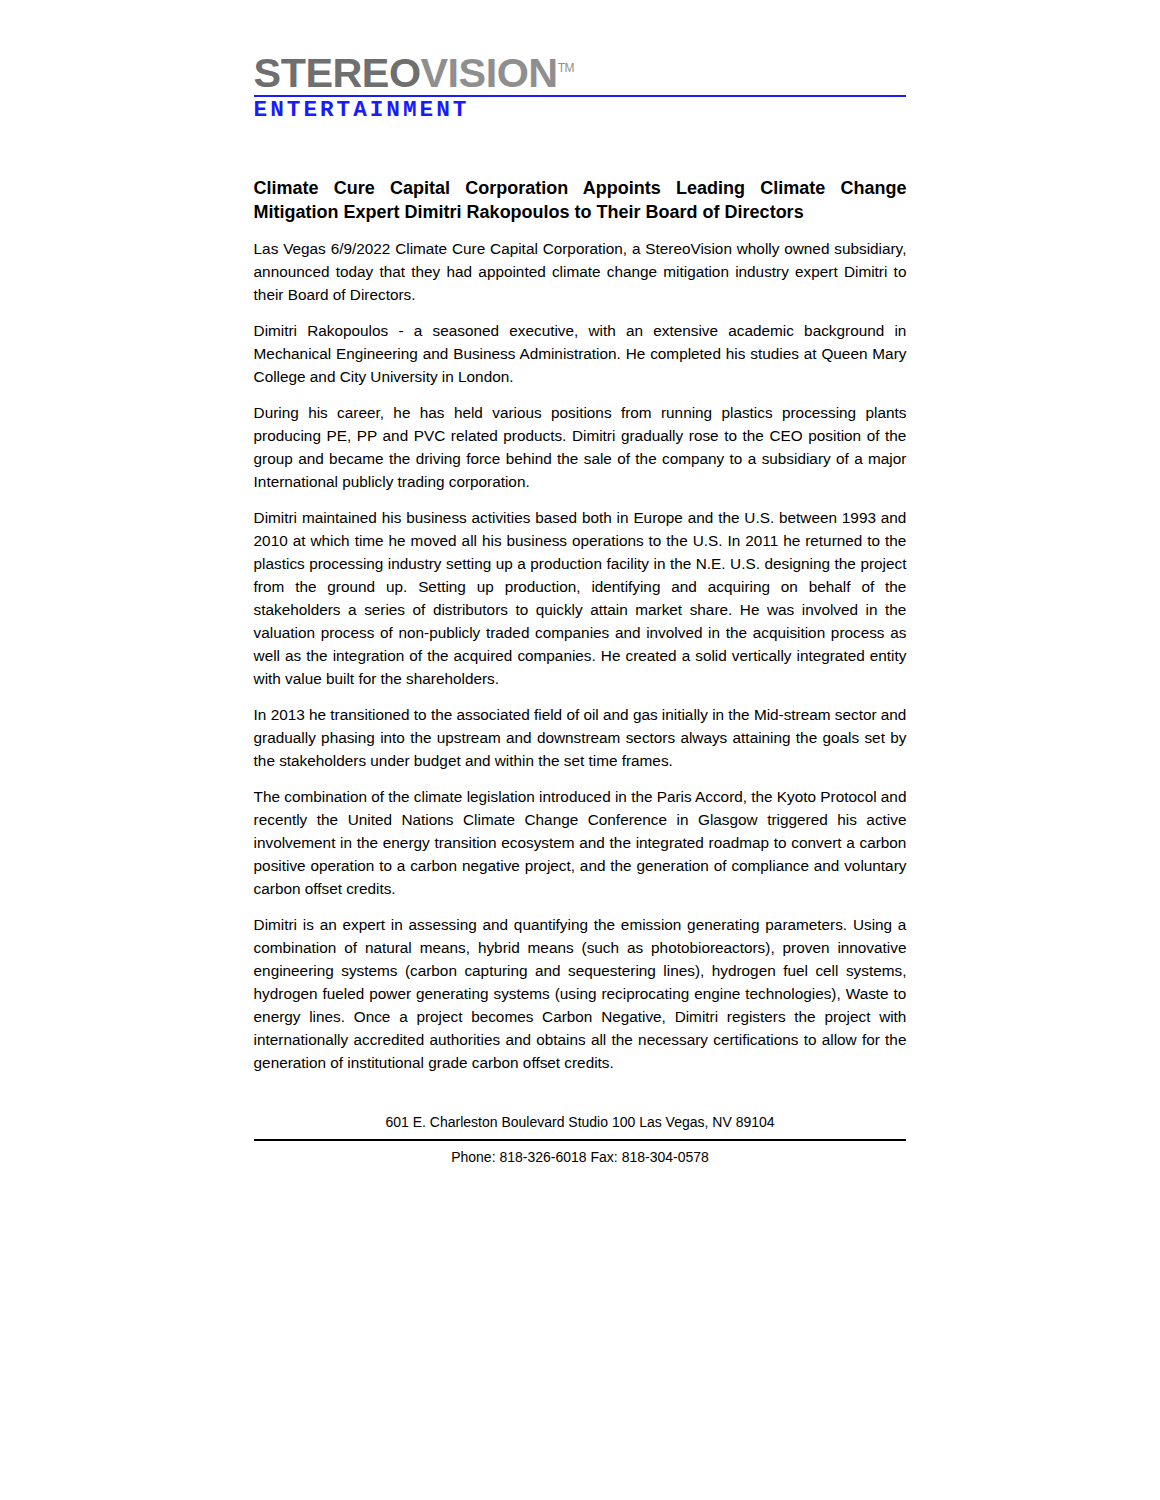STEREO VISION TM
ENTERTAINMENT
Climate Cure Capital Corporation Appoints Leading Climate Change Mitigation Expert Dimitri Rakopoulos to Their Board of Directors
Las Vegas 6/9/2022 Climate Cure Capital Corporation, a StereoVision wholly owned subsidiary, announced today that they had appointed climate change mitigation industry expert Dimitri to their Board of Directors.
Dimitri Rakopoulos - a seasoned executive, with an extensive academic background in Mechanical Engineering and Business Administration. He completed his studies at Queen Mary College and City University in London.
During his career, he has held various positions from running plastics processing plants producing PE, PP and PVC related products. Dimitri gradually rose to the CEO position of the group and became the driving force behind the sale of the company to a subsidiary of a major International publicly trading corporation.
Dimitri maintained his business activities based both in Europe and the U.S. between 1993 and 2010 at which time he moved all his business operations to the U.S. In 2011 he returned to the plastics processing industry setting up a production facility in the N.E. U.S. designing the project from the ground up. Setting up production, identifying and acquiring on behalf of the stakeholders a series of distributors to quickly attain market share. He was involved in the valuation process of non-publicly traded companies and involved in the acquisition process as well as the integration of the acquired companies. He created a solid vertically integrated entity with value built for the shareholders.
In 2013 he transitioned to the associated field of oil and gas initially in the Mid-stream sector and gradually phasing into the upstream and downstream sectors always attaining the goals set by the stakeholders under budget and within the set time frames.
The combination of the climate legislation introduced in the Paris Accord, the Kyoto Protocol and recently the United Nations Climate Change Conference in Glasgow triggered his active involvement in the energy transition ecosystem and the integrated roadmap to convert a carbon positive operation to a carbon negative project, and the generation of compliance and voluntary carbon offset credits.
Dimitri is an expert in assessing and quantifying the emission generating parameters. Using a combination of natural means, hybrid means (such as photobioreactors), proven innovative engineering systems (carbon capturing and sequestering lines), hydrogen fuel cell systems, hydrogen fueled power generating systems (using reciprocating engine technologies), Waste to energy lines. Once a project becomes Carbon Negative, Dimitri registers the project with internationally accredited authorities and obtains all the necessary certifications to allow for the generation of institutional grade carbon offset credits.
601 E. Charleston Boulevard Studio 100 Las Vegas, NV 89104
Phone: 818-326-6018 Fax: 818-304-0578